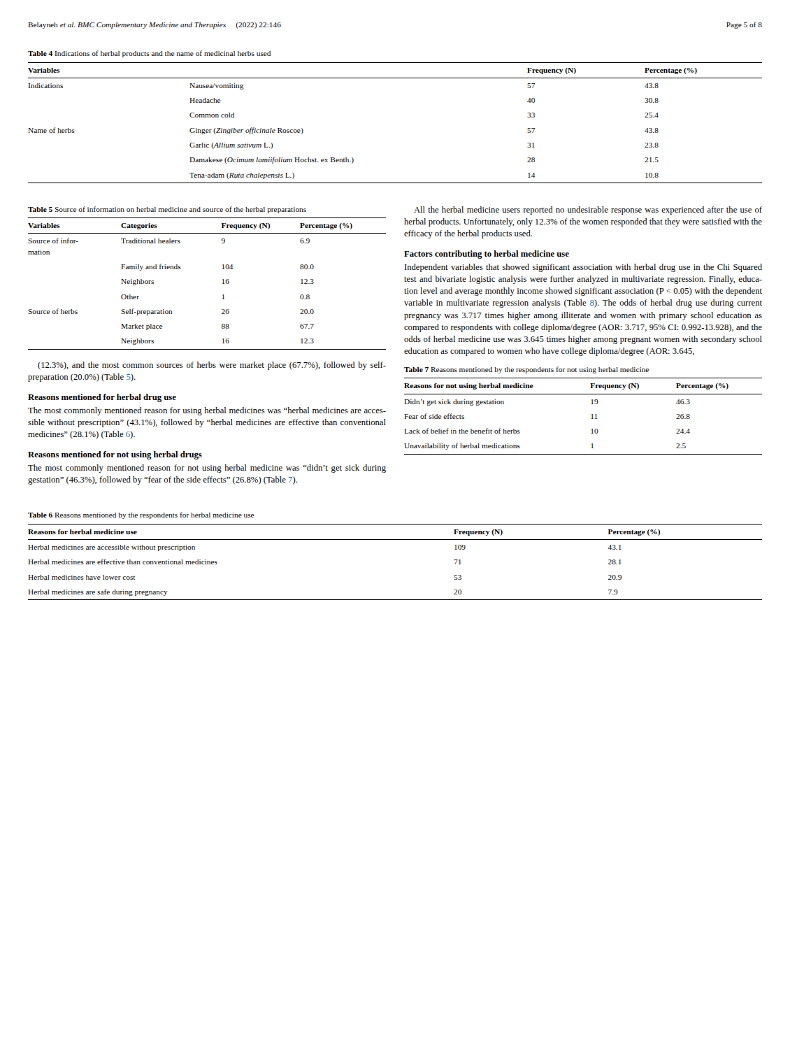Belayneh et al. BMC Complementary Medicine and Therapies (2022) 22:146
Page 5 of 8
Table 4 Indications of herbal products and the name of medicinal herbs used
| Variables | Frequency (N) | Percentage (%) |
| --- | --- | --- |
| Indications | Nausea/vomiting | 57 | 43.8 |
| | Headache | 40 | 30.8 |
| | Common cold | 33 | 25.4 |
| Name of herbs | Ginger ( Zingiber officinale Roscoe) | 57 | 43.8 |
| | Garlic ( Allium sativum L.) | 31 | 23.8 |
| | Damakese ( Ocimum lamiifolium Hochst. ex Benth.) | 28 | 21.5 |
| | Tena-adam ( Ruta chalepensis L.) | 14 | 10.8 |
Table 5 Source of information on herbal medicine and source of the herbal preparations
| Variables | Categories | Frequency (N) | Percentage (%) |
| --- | --- | --- | --- |
| Source of infor- mation | Traditional healers | 9 | 6.9 |
| | Family and friends | 104 | 80.0 |
| | Neighbors | 16 | 12.3 |
| | Other | 1 | 0.8 |
| Source of herbs | Self-preparation | 26 | 20.0 |
| | Market place | 88 | 67.7 |
| | Neighbors | 16 | 12.3 |
(12.3%), and the most common sources of herbs were market place (67.7%), followed by self-preparation (20.0%) (Table 5).
Reasons mentioned for herbal drug use
The most commonly mentioned reason for using herbal medicines was “herbal medicines are accessible without prescription” (43.1%), followed by “herbal medicines are effective than conventional medicines” (28.1%) (Table 6).
Reasons mentioned for not using herbal drugs
The most commonly mentioned reason for not using herbal medicine was “didn’t get sick during gestation” (46.3%), followed by “fear of the side effects” (26.8%) (Table 7).
All the herbal medicine users reported no undesirable response was experienced after the use of herbal products. Unfortunately, only 12.3% of the women responded that they were satisfied with the efficacy of the herbal products used.
Factors contributing to herbal medicine use
Independent variables that showed significant association with herbal drug use in the Chi Squared test and bivariate logistic analysis were further analyzed in multivariate regression. Finally, education level and average monthly income showed significant association (P < 0.05) with the dependent variable in multivariate regression analysis (Table 8). The odds of herbal drug use during current pregnancy was 3.717 times higher among illiterate and women with primary school education as compared to respondents with college diploma/degree (AOR: 3.717, 95% CI: 0.992-13.928), and the odds of herbal medicine use was 3.645 times higher among pregnant women with secondary school education as compared to women who have college diploma/degree (AOR: 3.645,
Table 7 Reasons mentioned by the respondents for not using herbal medicine
| Reasons for not using herbal medicine | Frequency (N) | Percentage (%) |
| --- | --- | --- |
| Didn’t get sick during gestation | 19 | 46.3 |
| Fear of side effects | 11 | 26.8 |
| Lack of belief in the benefit of herbs | 10 | 24.4 |
| Unavailability of herbal medications | 1 | 2.5 |
Table 6 Reasons mentioned by the respondents for herbal medicine use
| Reasons for herbal medicine use | Frequency (N) | Percentage (%) |
| --- | --- | --- |
| Herbal medicines are accessible without prescription | 109 | 43.1 |
| Herbal medicines are effective than conventional medicines | 71 | 28.1 |
| Herbal medicines have lower cost | 53 | 20.9 |
| Herbal medicines are safe during pregnancy | 20 | 7.9 |